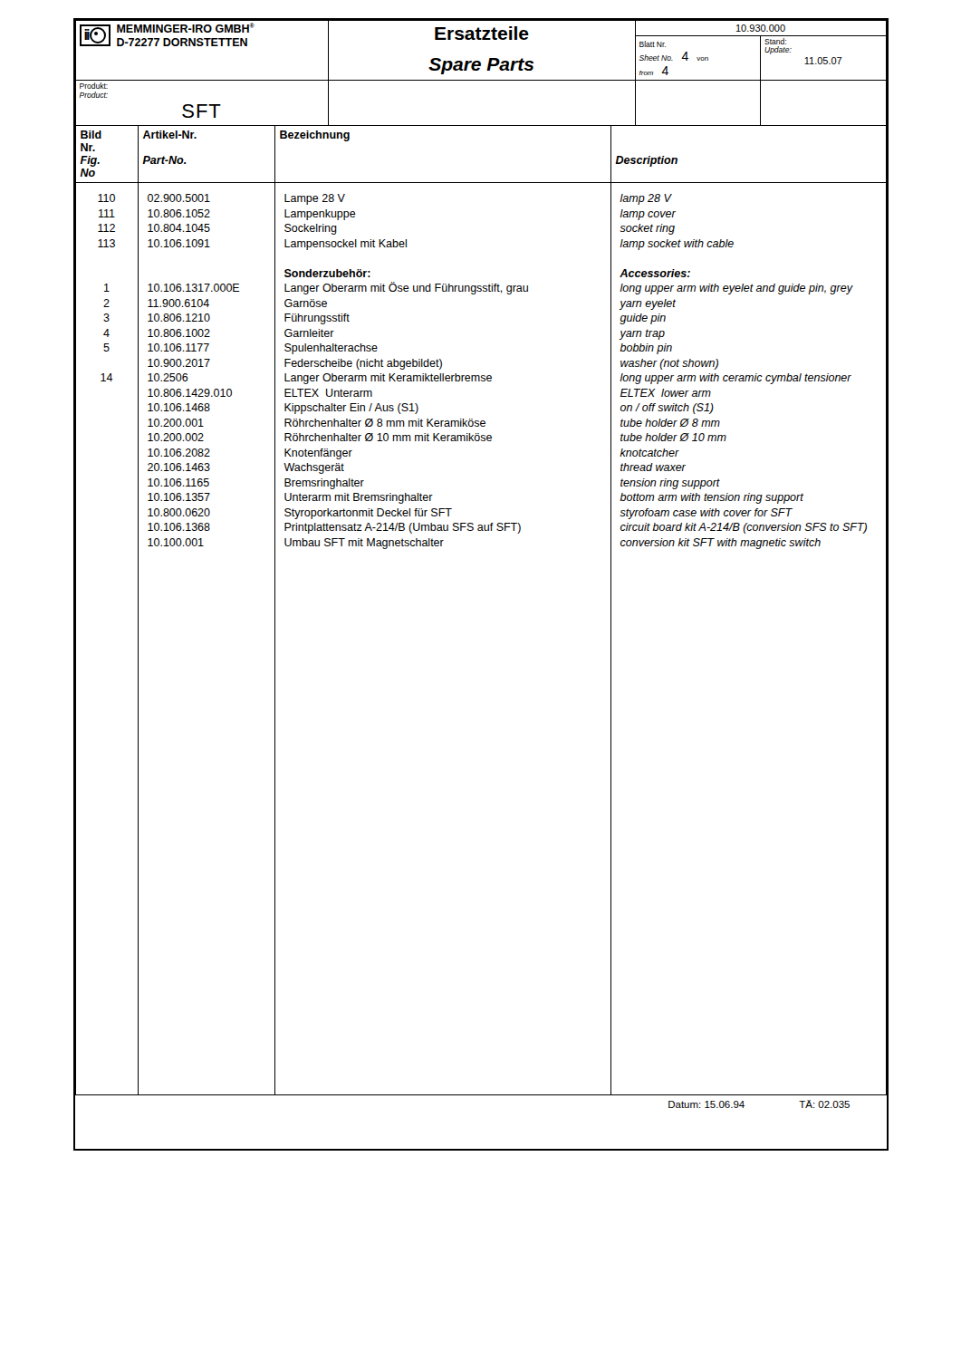| ii MEMMINGER-IRO GMBH ® D-72277 DORNSTETTEN | Ersatzteile Spare Parts | 10.930.000 |
| Blatt Nr. Sheet No. 4 von from 4 | Stand: Update: 11.05.07 |
| Produkt: Product: SFT | | | |
| Bild Nr. Fig. No | Artikel-Nr. Part-No. | Bezeichnung | Description |
| 110 111 112 113 1 2 3 4 5 14 | 02.900.5001 10.806.1052 10.804.1045 10.106.1091 10.106.1317.000E 11.900.6104 10.806.1210 10.806.1002 10.106.1177 10.900.2017 10.2506 10.806.1429.010 10.106.1468 10.200.001 10.200.002 10.106.2082 20.106.1463 10.106.1165 10.106.1357 10.800.0620 10.106.1368 10.100.001 | Lampe 28 V Lampenkuppe Sockelring Lampensockel mit Kabel Sonderzubehör: Langer Oberarm mit Öse und Führungsstift, grau Garnöse Führungsstift Garnleiter Spulenhalterachse Federscheibe (nicht abgebildet) Langer Oberarm mit Keramiktellerbremse ELTEX Unterarm Kippschalter Ein / Aus (S1) Röhrchenhalter Ø 8 mm mit Keramiköse Röhrchenhalter Ø 10 mm mit Keramiköse Knotenfänger Wachsgerät Bremsringhalter Unterarm mit Bremsringhalter Styroporkartonmit Deckel für SFT Printplattensatz A-214/B (Umbau SFS auf SFT) Umbau SFT mit Magnetschalter | lamp 28 V lamp cover socket ring lamp socket with cable Accessories: long upper arm with eyelet and guide pin, grey yarn eyelet guide pin yarn trap bobbin pin washer (not shown) long upper arm with ceramic cymbal tensioner ELTEX lower arm on / off switch (S1) tube holder Ø 8 mm tube holder Ø 10 mm knotcatcher thread waxer tension ring support bottom arm with tension ring support styrofoam case with cover for SFT circuit board kit A-214/B (conversion SFS to SFT) conversion kit SFT with magnetic switch |
Datum: 15.06.94 TÄ: 02.035